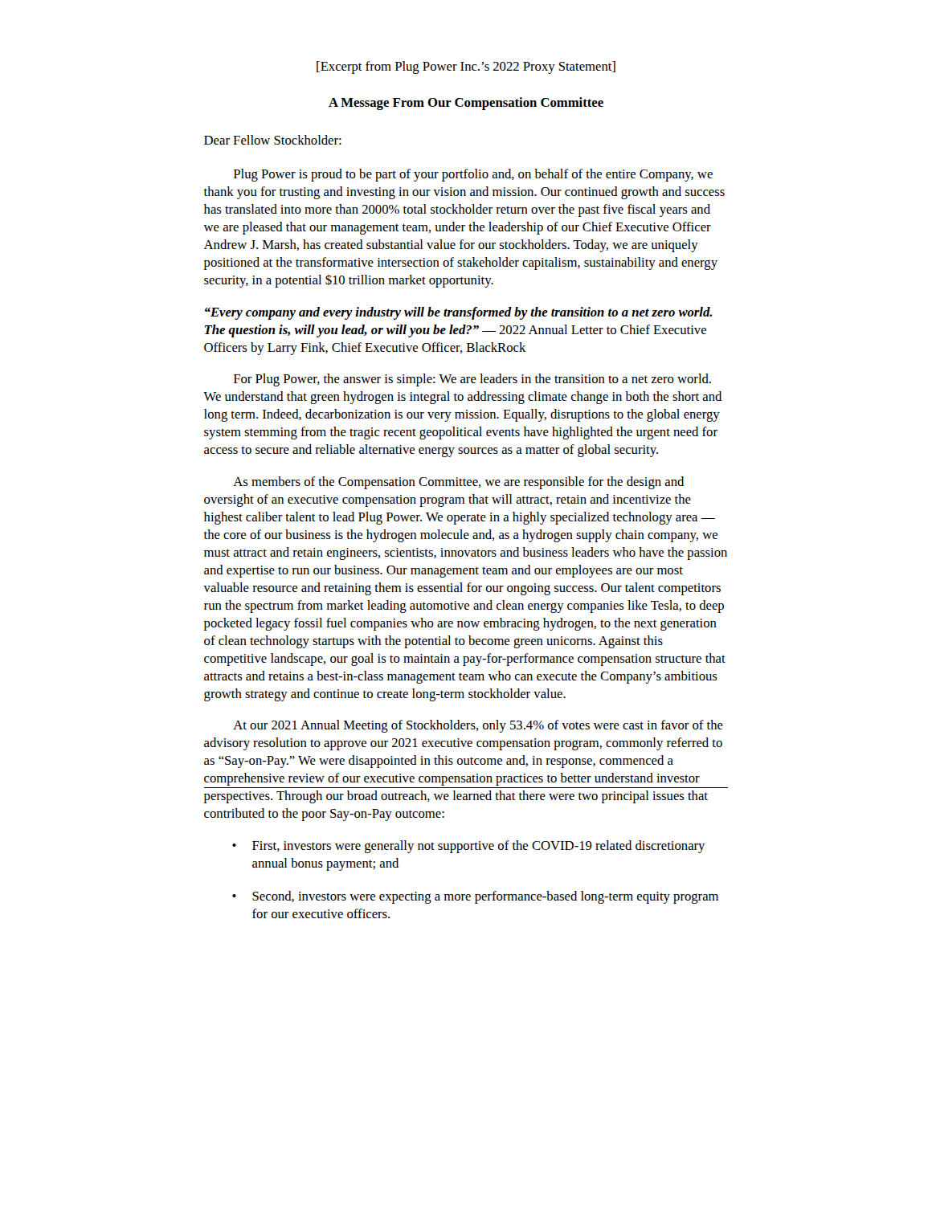[Excerpt from Plug Power Inc.’s 2022 Proxy Statement]
A Message From Our Compensation Committee
Dear Fellow Stockholder:
Plug Power is proud to be part of your portfolio and, on behalf of the entire Company, we thank you for trusting and investing in our vision and mission. Our continued growth and success has translated into more than 2000% total stockholder return over the past five fiscal years and we are pleased that our management team, under the leadership of our Chief Executive Officer Andrew J. Marsh, has created substantial value for our stockholders. Today, we are uniquely positioned at the transformative intersection of stakeholder capitalism, sustainability and energy security, in a potential $10 trillion market opportunity.
“Every company and every industry will be transformed by the transition to a net zero world. The question is, will you lead, or will you be led?” — 2022 Annual Letter to Chief Executive Officers by Larry Fink, Chief Executive Officer, BlackRock
For Plug Power, the answer is simple: We are leaders in the transition to a net zero world. We understand that green hydrogen is integral to addressing climate change in both the short and long term. Indeed, decarbonization is our very mission. Equally, disruptions to the global energy system stemming from the tragic recent geopolitical events have highlighted the urgent need for access to secure and reliable alternative energy sources as a matter of global security.
As members of the Compensation Committee, we are responsible for the design and oversight of an executive compensation program that will attract, retain and incentivize the highest caliber talent to lead Plug Power. We operate in a highly specialized technology area — the core of our business is the hydrogen molecule and, as a hydrogen supply chain company, we must attract and retain engineers, scientists, innovators and business leaders who have the passion and expertise to run our business. Our management team and our employees are our most valuable resource and retaining them is essential for our ongoing success. Our talent competitors run the spectrum from market leading automotive and clean energy companies like Tesla, to deep pocketed legacy fossil fuel companies who are now embracing hydrogen, to the next generation of clean technology startups with the potential to become green unicorns. Against this competitive landscape, our goal is to maintain a pay-for-performance compensation structure that attracts and retains a best-in-class management team who can execute the Company’s ambitious growth strategy and continue to create long-term stockholder value.
At our 2021 Annual Meeting of Stockholders, only 53.4% of votes were cast in favor of the advisory resolution to approve our 2021 executive compensation program, commonly referred to as “Say-on-Pay.” We were disappointed in this outcome and, in response, commenced a comprehensive review of our executive compensation practices to better understand investor perspectives. Through our broad outreach, we learned that there were two principal issues that contributed to the poor Say-on-Pay outcome:
First, investors were generally not supportive of the COVID-19 related discretionary annual bonus payment; and
Second, investors were expecting a more performance-based long-term equity program for our executive officers.